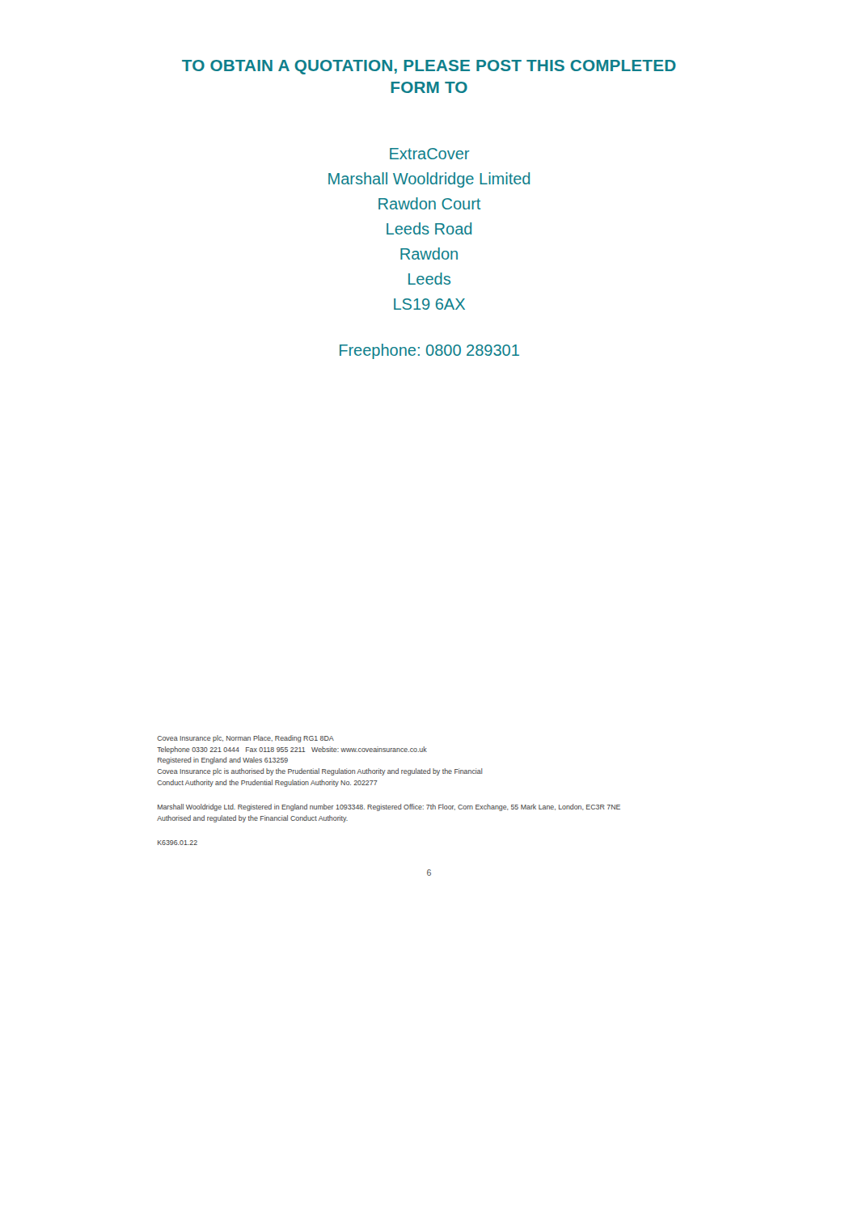TO OBTAIN A QUOTATION, PLEASE POST THIS COMPLETED FORM TO
ExtraCover Marshall Wooldridge Limited Rawdon Court Leeds Road Rawdon Leeds LS19 6AX
Freephone: 0800 289301
Covea Insurance plc, Norman Place, Reading RG1 8DA
Telephone 0330 221 0444 Fax 0118 955 2211 Website: www.coveainsurance.co.uk
Registered in England and Wales 613259
Covea Insurance plc is authorised by the Prudential Regulation Authority and regulated by the Financial
Conduct Authority and the Prudential Regulation Authority No. 202277
Marshall Wooldridge Ltd. Registered in England number 1093348. Registered Office: 7th Floor, Corn Exchange, 55 Mark Lane, London, EC3R 7NE
Authorised and regulated by the Financial Conduct Authority.
K6396.01.22
6